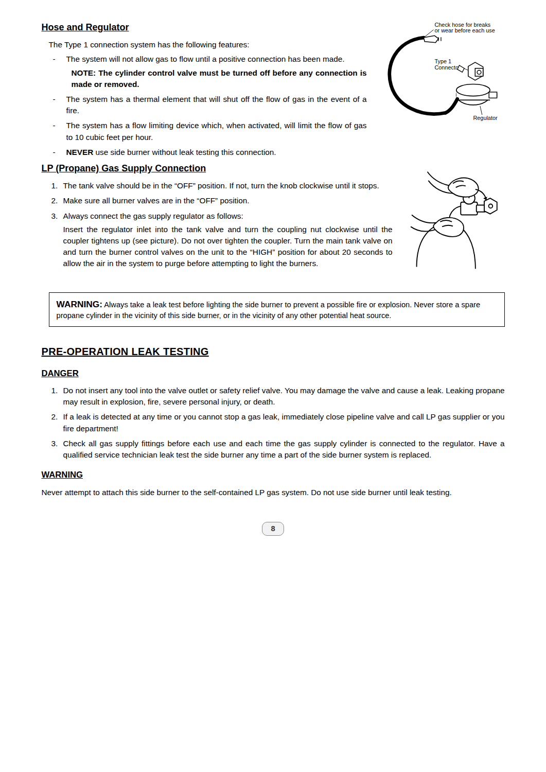Check hose for breaks or wear before each use Type 1 Connector Regulator
Hose and Regulator
The Type 1 connection system has the following features:
The system will not allow gas to flow until a positive connection has been made. NOTE: The cylinder control valve must be turned off before any connection is made or removed.
The system has a thermal element that will shut off the flow of gas in the event of a fire.
The system has a flow limiting device which, when activated, will limit the flow of gas to 10 cubic feet per hour.
NEVER use side burner without leak testing this connection.
LP (Propane) Gas Supply Connection
The tank valve should be in the “OFF” position. If not, turn the knob clockwise until it stops.
Make sure all burner valves are in the “OFF” position.
Always connect the gas supply regulator as follows:
Insert the regulator inlet into the tank valve and turn the coupling nut clockwise until the coupler tightens up (see picture). Do not over tighten the coupler. Turn the main tank valve on and turn the burner control valves on the unit to the “HIGH” position for about 20 seconds to allow the air in the system to purge before attempting to light the burners.
WARNING: Always take a leak test before lighting the side burner to prevent a possible fire or explosion. Never store a spare propane cylinder in the vicinity of this side burner, or in the vicinity of any other potential heat source.
PRE-OPERATION LEAK TESTING
DANGER
Do not insert any tool into the valve outlet or safety relief valve. You may damage the valve and cause a leak. Leaking propane may result in explosion, fire, severe personal injury, or death.
If a leak is detected at any time or you cannot stop a gas leak, immediately close pipeline valve and call LP gas supplier or you fire department!
Check all gas supply fittings before each use and each time the gas supply cylinder is connected to the regulator. Have a qualified service technician leak test the side burner any time a part of the side burner system is replaced.
WARNING
Never attempt to attach this side burner to the self-contained LP gas system. Do not use side burner until leak testing.
8